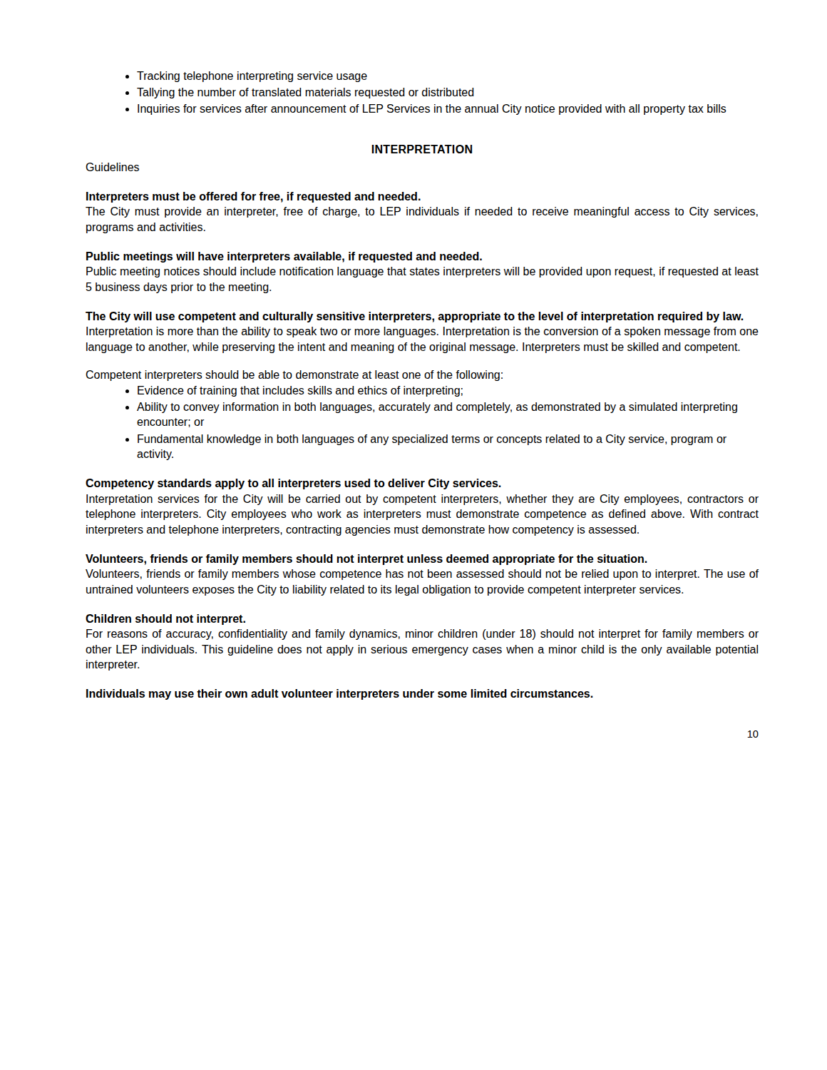Tracking telephone interpreting service usage
Tallying the number of translated materials requested or distributed
Inquiries for services after announcement of LEP Services in the annual City notice provided with all property tax bills
INTERPRETATION
Guidelines
Interpreters must be offered for free, if requested and needed.
The City must provide an interpreter, free of charge, to LEP individuals if needed to receive meaningful access to City services, programs and activities.
Public meetings will have interpreters available, if requested and needed.
Public meeting notices should include notification language that states interpreters will be provided upon request, if requested at least 5 business days prior to the meeting.
The City will use competent and culturally sensitive interpreters, appropriate to the level of interpretation required by law.
Interpretation is more than the ability to speak two or more languages. Interpretation is the conversion of a spoken message from one language to another, while preserving the intent and meaning of the original message. Interpreters must be skilled and competent.
Competent interpreters should be able to demonstrate at least one of the following:
Evidence of training that includes skills and ethics of interpreting;
Ability to convey information in both languages, accurately and completely, as demonstrated by a simulated interpreting encounter; or
Fundamental knowledge in both languages of any specialized terms or concepts related to a City service, program or activity.
Competency standards apply to all interpreters used to deliver City services.
Interpretation services for the City will be carried out by competent interpreters, whether they are City employees, contractors or telephone interpreters. City employees who work as interpreters must demonstrate competence as defined above. With contract interpreters and telephone interpreters, contracting agencies must demonstrate how competency is assessed.
Volunteers, friends or family members should not interpret unless deemed appropriate for the situation.
Volunteers, friends or family members whose competence has not been assessed should not be relied upon to interpret. The use of untrained volunteers exposes the City to liability related to its legal obligation to provide competent interpreter services.
Children should not interpret.
For reasons of accuracy, confidentiality and family dynamics, minor children (under 18) should not interpret for family members or other LEP individuals. This guideline does not apply in serious emergency cases when a minor child is the only available potential interpreter.
Individuals may use their own adult volunteer interpreters under some limited circumstances.
10